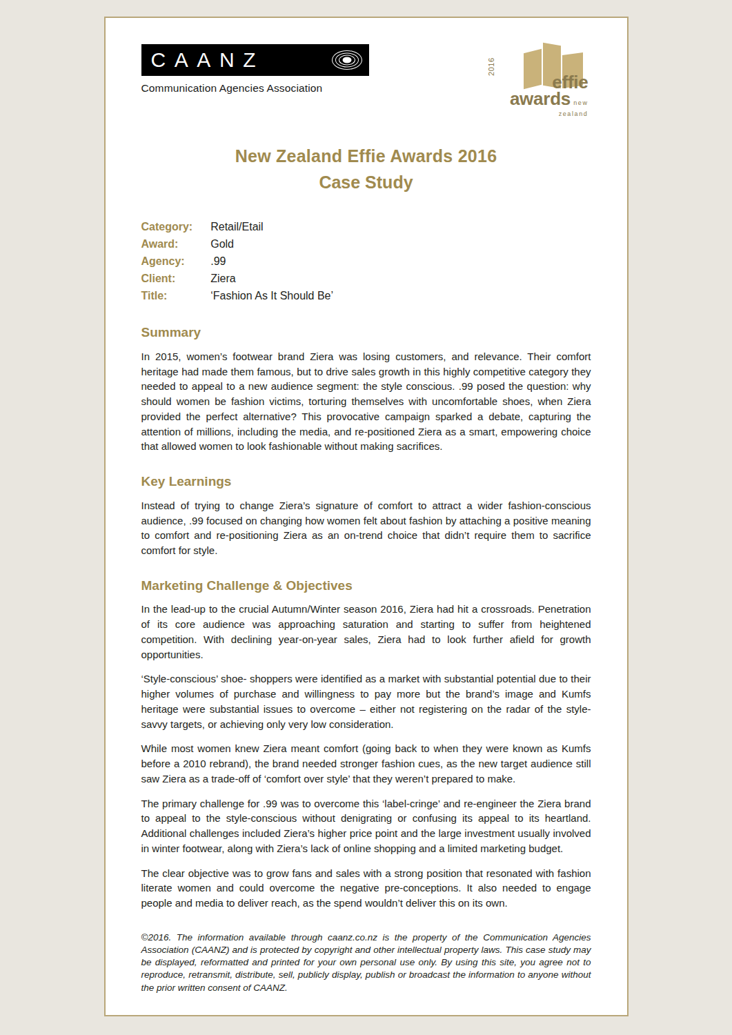CAANZ
Communication Agencies Association
2016 effie
awards new zealand
New Zealand Effie Awards 2016
Case Study
| Category: | Retail/Etail |
| Award: | Gold |
| Agency: | .99 |
| Client: | Ziera |
| Title: | ‘Fashion As It Should Be’ |
Summary
In 2015, women’s footwear brand Ziera was losing customers, and relevance. Their comfort heritage had made them famous, but to drive sales growth in this highly competitive category they needed to appeal to a new audience segment: the style conscious. .99 posed the question: why should women be fashion victims, torturing themselves with uncomfortable shoes, when Ziera provided the perfect alternative? This provocative campaign sparked a debate, capturing the attention of millions, including the media, and re-positioned Ziera as a smart, empowering choice that allowed women to look fashionable without making sacrifices.
Key Learnings
Instead of trying to change Ziera’s signature of comfort to attract a wider fashion-conscious audience, .99 focused on changing how women felt about fashion by attaching a positive meaning to comfort and re-positioning Ziera as an on-trend choice that didn’t require them to sacrifice comfort for style.
Marketing Challenge & Objectives
In the lead-up to the crucial Autumn/Winter season 2016, Ziera had hit a crossroads. Penetration of its core audience was approaching saturation and starting to suffer from heightened competition. With declining year-on-year sales, Ziera had to look further afield for growth opportunities.
‘Style-conscious’ shoe- shoppers were identified as a market with substantial potential due to their higher volumes of purchase and willingness to pay more but the brand’s image and Kumfs heritage were substantial issues to overcome – either not registering on the radar of the style-savvy targets, or achieving only very low consideration.
While most women knew Ziera meant comfort (going back to when they were known as Kumfs before a 2010 rebrand), the brand needed stronger fashion cues, as the new target audience still saw Ziera as a trade-off of ‘comfort over style’ that they weren’t prepared to make.
The primary challenge for .99 was to overcome this ‘label-cringe’ and re-engineer the Ziera brand to appeal to the style-conscious without denigrating or confusing its appeal to its heartland. Additional challenges included Ziera’s higher price point and the large investment usually involved in winter footwear, along with Ziera’s lack of online shopping and a limited marketing budget.
The clear objective was to grow fans and sales with a strong position that resonated with fashion literate women and could overcome the negative pre-conceptions. It also needed to engage people and media to deliver reach, as the spend wouldn’t deliver this on its own.
©2016. The information available through caanz.co.nz is the property of the Communication Agencies Association (CAANZ) and is protected by copyright and other intellectual property laws. This case study may be displayed, reformatted and printed for your own personal use only. By using this site, you agree not to reproduce, retransmit, distribute, sell, publicly display, publish or broadcast the information to anyone without the prior written consent of CAANZ.